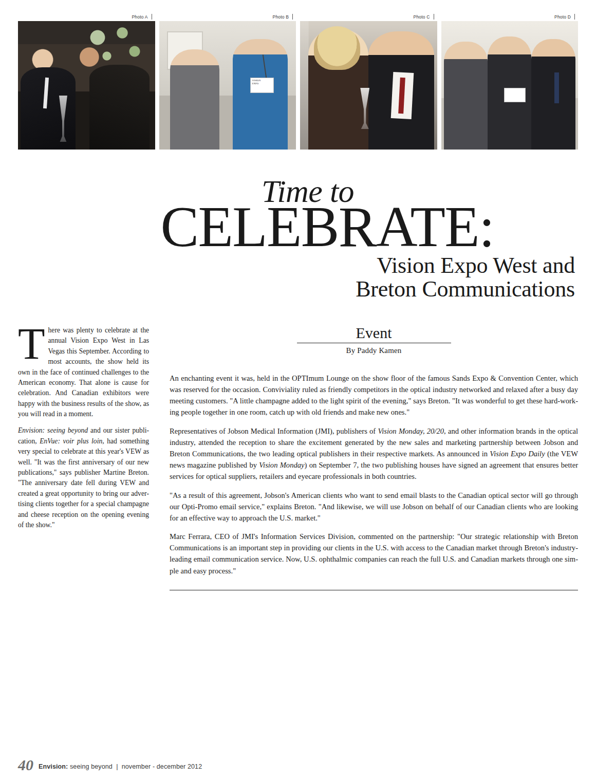Photo A
Photo B
Photo C
Photo D
VISION
EXPO
Time to
CELEBRATE:
Vision Expo West and
Breton Communications
There was plenty to celebrate at the annual Vision Expo West in Las Vegas this September. According to most accounts, the show held its own in the face of continued challenges to the American economy. That alone is cause for celebration. And Canadian exhibitors were happy with the business results of the show, as you will read in a moment.
Envision: seeing beyond and our sister publication, EnVue: voir plus loin, had something very special to celebrate at this year's VEW as well. "It was the first anniversary of our new publications," says publisher Martine Breton. "The anniversary date fell during VEW and created a great opportunity to bring our advertising clients together for a special champagne and cheese reception on the opening evening of the show."
Event
By Paddy Kamen
An enchanting event it was, held in the OPTImum Lounge on the show floor of the famous Sands Expo & Convention Center, which was reserved for the occasion. Conviviality ruled as friendly competitors in the optical industry networked and relaxed after a busy day meeting customers. "A little champagne added to the light spirit of the evening," says Breton. "It was wonderful to get these hard-working people together in one room, catch up with old friends and make new ones."
Representatives of Jobson Medical Information (JMI), publishers of Vision Monday, 20/20, and other information brands in the optical industry, attended the reception to share the excitement generated by the new sales and marketing partnership between Jobson and Breton Communications, the two leading optical publishers in their respective markets. As announced in Vision Expo Daily (the VEW news magazine published by Vision Monday) on September 7, the two publishing houses have signed an agreement that ensures better services for optical suppliers, retailers and eyecare professionals in both countries.
"As a result of this agreement, Jobson's American clients who want to send email blasts to the Canadian optical sector will go through our Opti-Promo email service," explains Breton. "And likewise, we will use Jobson on behalf of our Canadian clients who are looking for an effective way to approach the U.S. market."
Marc Ferrara, CEO of JMI's Information Services Division, commented on the partnership: "Our strategic relationship with Breton Communications is an important step in providing our clients in the U.S. with access to the Canadian market through Breton's industry-leading email communication service. Now, U.S. ophthalmic companies can reach the full U.S. and Canadian markets through one simple and easy process."
40
Envision: seeing beyond | november - december 2012